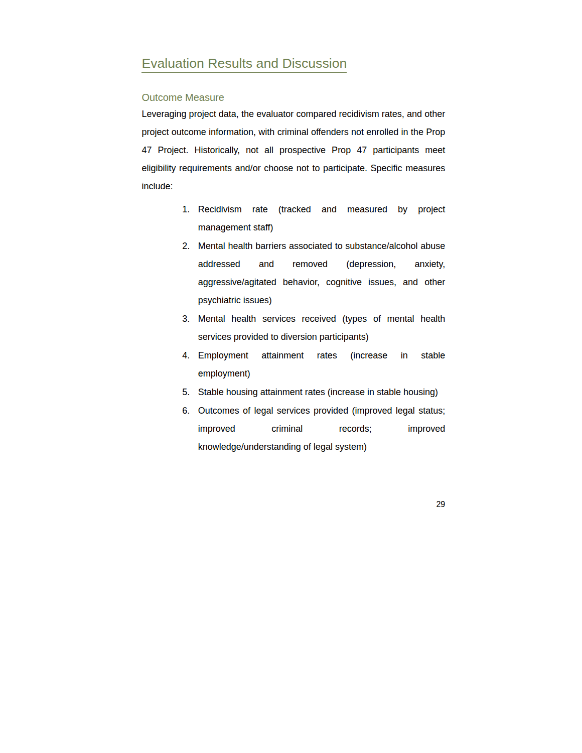Evaluation Results and Discussion
Outcome Measure
Leveraging project data, the evaluator compared recidivism rates, and other project outcome information, with criminal offenders not enrolled in the Prop 47 Project. Historically, not all prospective Prop 47 participants meet eligibility requirements and/or choose not to participate. Specific measures include:
Recidivism rate (tracked and measured by project management staff)
Mental health barriers associated to substance/alcohol abuse addressed and removed (depression, anxiety, aggressive/agitated behavior, cognitive issues, and other psychiatric issues)
Mental health services received (types of mental health services provided to diversion participants)
Employment attainment rates (increase in stable employment)
Stable housing attainment rates (increase in stable housing)
Outcomes of legal services provided (improved legal status; improved criminal records; improved knowledge/understanding of legal system)
29